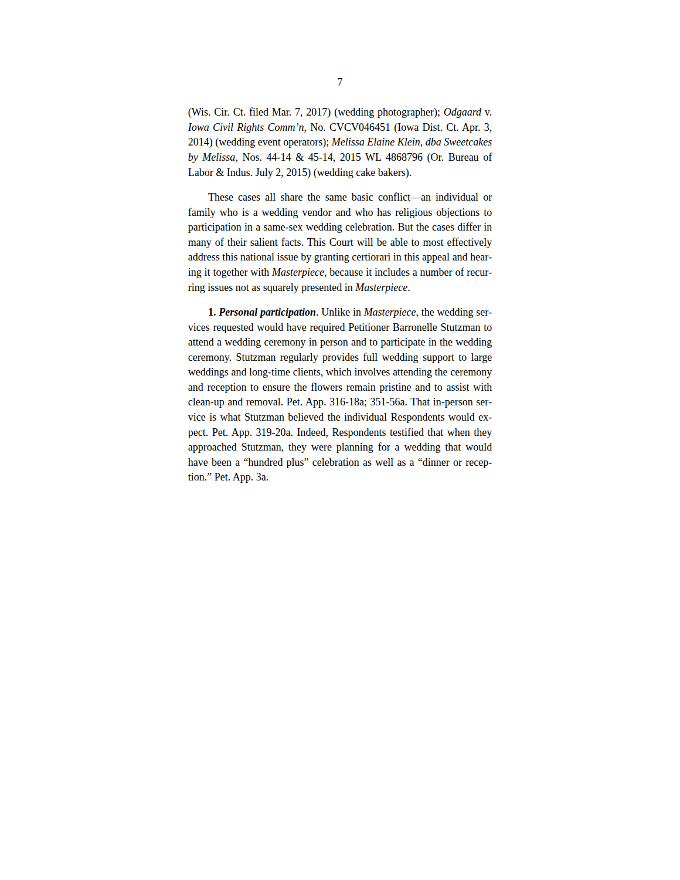7
(Wis. Cir. Ct. filed Mar. 7, 2017) (wedding photographer); Odgaard v. Iowa Civil Rights Comm’n, No. CVCV046451 (Iowa Dist. Ct. Apr. 3, 2014) (wedding event operators); Melissa Elaine Klein, dba Sweetcakes by Melissa, Nos. 44-14 & 45-14, 2015 WL 4868796 (Or. Bureau of Labor & Indus. July 2, 2015) (wedding cake bakers).
These cases all share the same basic conflict—an individual or family who is a wedding vendor and who has religious objections to participation in a same-sex wedding celebration. But the cases differ in many of their salient facts. This Court will be able to most effectively address this national issue by granting certiorari in this appeal and hearing it together with Masterpiece, because it includes a number of recurring issues not as squarely presented in Masterpiece.
1. Personal participation. Unlike in Masterpiece, the wedding services requested would have required Petitioner Barronelle Stutzman to attend a wedding ceremony in person and to participate in the wedding ceremony. Stutzman regularly provides full wedding support to large weddings and long-time clients, which involves attending the ceremony and reception to ensure the flowers remain pristine and to assist with clean-up and removal. Pet. App. 316-18a; 351-56a. That in-person service is what Stutzman believed the individual Respondents would expect. Pet. App. 319-20a. Indeed, Respondents testified that when they approached Stutzman, they were planning for a wedding that would have been a “hundred plus” celebration as well as a “dinner or reception.” Pet. App. 3a.